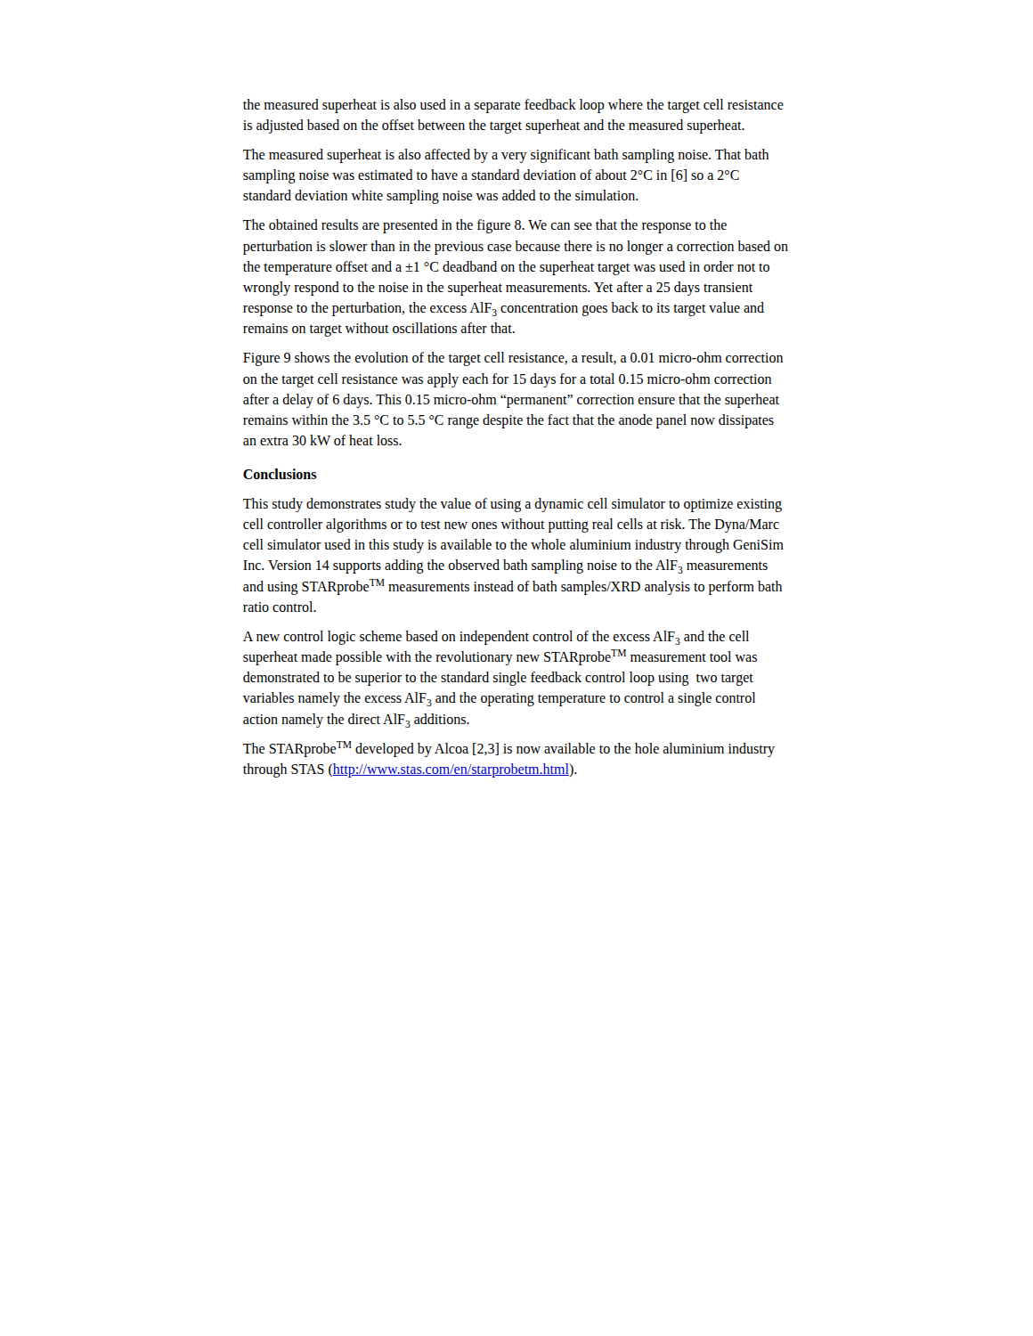the measured superheat is also used in a separate feedback loop where the target cell resistance is adjusted based on the offset between the target superheat and the measured superheat.
The measured superheat is also affected by a very significant bath sampling noise. That bath sampling noise was estimated to have a standard deviation of about 2°C in [6] so a 2°C standard deviation white sampling noise was added to the simulation.
The obtained results are presented in the figure 8. We can see that the response to the perturbation is slower than in the previous case because there is no longer a correction based on the temperature offset and a ±1 °C deadband on the superheat target was used in order not to wrongly respond to the noise in the superheat measurements. Yet after a 25 days transient response to the perturbation, the excess AlF3 concentration goes back to its target value and remains on target without oscillations after that.
Figure 9 shows the evolution of the target cell resistance, a result, a 0.01 micro-ohm correction on the target cell resistance was apply each for 15 days for a total 0.15 micro-ohm correction after a delay of 6 days. This 0.15 micro-ohm “permanent” correction ensure that the superheat remains within the 3.5 °C to 5.5 °C range despite the fact that the anode panel now dissipates an extra 30 kW of heat loss.
Conclusions
This study demonstrates study the value of using a dynamic cell simulator to optimize existing cell controller algorithms or to test new ones without putting real cells at risk. The Dyna/Marc cell simulator used in this study is available to the whole aluminium industry through GeniSim Inc. Version 14 supports adding the observed bath sampling noise to the AlF3 measurements and using STARprobeTM measurements instead of bath samples/XRD analysis to perform bath ratio control.
A new control logic scheme based on independent control of the excess AlF3 and the cell superheat made possible with the revolutionary new STARprobeTM measurement tool was demonstrated to be superior to the standard single feedback control loop using two target variables namely the excess AlF3 and the operating temperature to control a single control action namely the direct AlF3 additions.
The STARprobeTM developed by Alcoa [2,3] is now available to the hole aluminium industry through STAS (http://www.stas.com/en/starprobetm.html).